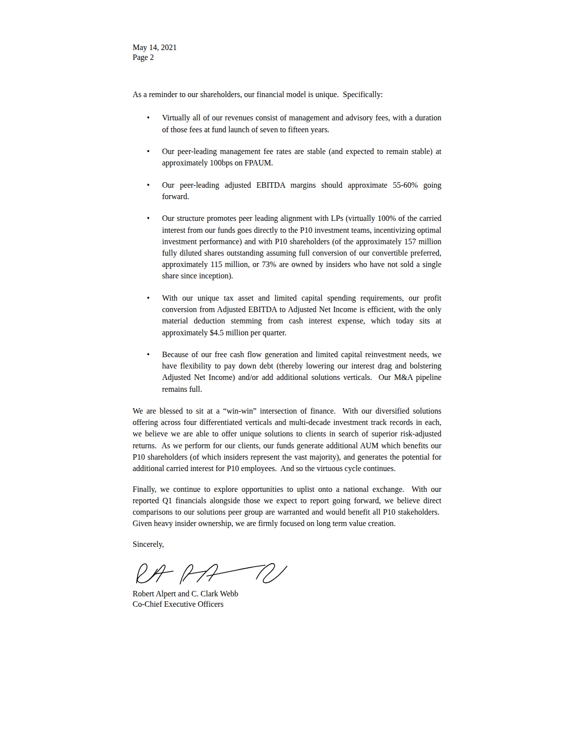May 14, 2021
Page 2
As a reminder to our shareholders, our financial model is unique. Specifically:
Virtually all of our revenues consist of management and advisory fees, with a duration of those fees at fund launch of seven to fifteen years.
Our peer-leading management fee rates are stable (and expected to remain stable) at approximately 100bps on FPAUM.
Our peer-leading adjusted EBITDA margins should approximate 55-60% going forward.
Our structure promotes peer leading alignment with LPs (virtually 100% of the carried interest from our funds goes directly to the P10 investment teams, incentivizing optimal investment performance) and with P10 shareholders (of the approximately 157 million fully diluted shares outstanding assuming full conversion of our convertible preferred, approximately 115 million, or 73% are owned by insiders who have not sold a single share since inception).
With our unique tax asset and limited capital spending requirements, our profit conversion from Adjusted EBITDA to Adjusted Net Income is efficient, with the only material deduction stemming from cash interest expense, which today sits at approximately $4.5 million per quarter.
Because of our free cash flow generation and limited capital reinvestment needs, we have flexibility to pay down debt (thereby lowering our interest drag and bolstering Adjusted Net Income) and/or add additional solutions verticals. Our M&A pipeline remains full.
We are blessed to sit at a “win-win” intersection of finance. With our diversified solutions offering across four differentiated verticals and multi-decade investment track records in each, we believe we are able to offer unique solutions to clients in search of superior risk-adjusted returns. As we perform for our clients, our funds generate additional AUM which benefits our P10 shareholders (of which insiders represent the vast majority), and generates the potential for additional carried interest for P10 employees. And so the virtuous cycle continues.
Finally, we continue to explore opportunities to uplist onto a national exchange. With our reported Q1 financials alongside those we expect to report going forward, we believe direct comparisons to our solutions peer group are warranted and would benefit all P10 stakeholders. Given heavy insider ownership, we are firmly focused on long term value creation.
Sincerely,
Robert Alpert and C. Clark Webb
Co-Chief Executive Officers